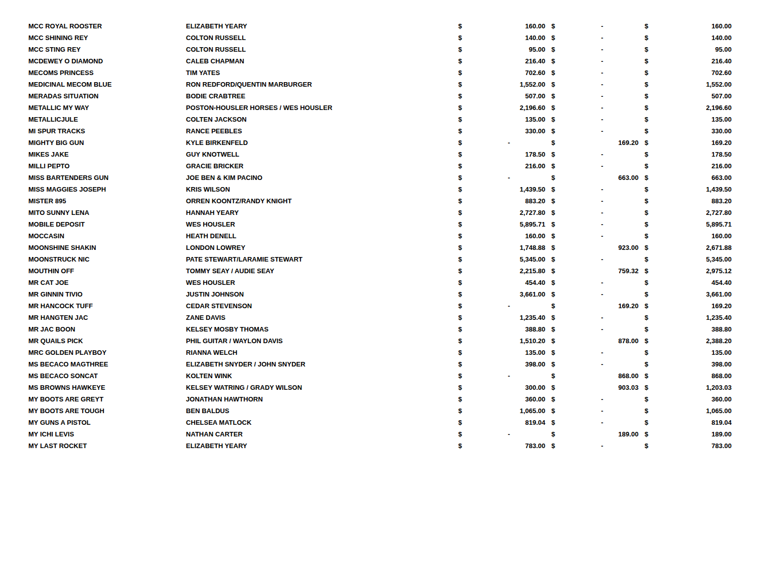| MCC ROYAL ROOSTER | ELIZABETH YEARY | $ | 160.00 | $ | - | $ | 160.00 |
| MCC SHINING REY | COLTON RUSSELL | $ | 140.00 | $ | - | $ | 140.00 |
| MCC STING REY | COLTON RUSSELL | $ | 95.00 | $ | - | $ | 95.00 |
| MCDEWEY O DIAMOND | CALEB CHAPMAN | $ | 216.40 | $ | - | $ | 216.40 |
| MECOMS PRINCESS | TIM YATES | $ | 702.60 | $ | - | $ | 702.60 |
| MEDICINAL MECOM BLUE | RON REDFORD/QUENTIN MARBURGER | $ | 1,552.00 | $ | - | $ | 1,552.00 |
| MERADAS SITUATION | BODIE CRABTREE | $ | 507.00 | $ | - | $ | 507.00 |
| METALLIC MY WAY | POSTON-HOUSLER HORSES / WES HOUSLER | $ | 2,196.60 | $ | - | $ | 2,196.60 |
| METALLICJULE | COLTEN JACKSON | $ | 135.00 | $ | - | $ | 135.00 |
| MI SPUR TRACKS | RANCE PEEBLES | $ | 330.00 | $ | - | $ | 330.00 |
| MIGHTY BIG GUN | KYLE BIRKENFELD | $ | - | $ | 169.20 | $ | 169.20 |
| MIKES JAKE | GUY KNOTWELL | $ | 178.50 | $ | - | $ | 178.50 |
| MILLI PEPTO | GRACIE BRICKER | $ | 216.00 | $ | - | $ | 216.00 |
| MISS BARTENDERS GUN | JOE BEN & KIM PACINO | $ | - | $ | 663.00 | $ | 663.00 |
| MISS MAGGIES JOSEPH | KRIS WILSON | $ | 1,439.50 | $ | - | $ | 1,439.50 |
| MISTER 895 | ORREN KOONTZ/RANDY KNIGHT | $ | 883.20 | $ | - | $ | 883.20 |
| MITO SUNNY LENA | HANNAH YEARY | $ | 2,727.80 | $ | - | $ | 2,727.80 |
| MOBILE DEPOSIT | WES HOUSLER | $ | 5,895.71 | $ | - | $ | 5,895.71 |
| MOCCASIN | HEATH DENELL | $ | 160.00 | $ | - | $ | 160.00 |
| MOONSHINE SHAKIN | LONDON LOWREY | $ | 1,748.88 | $ | 923.00 | $ | 2,671.88 |
| MOONSTRUCK NIC | PATE STEWART/LARAMIE STEWART | $ | 5,345.00 | $ | - | $ | 5,345.00 |
| MOUTHIN OFF | TOMMY SEAY / AUDIE SEAY | $ | 2,215.80 | $ | 759.32 | $ | 2,975.12 |
| MR CAT JOE | WES HOUSLER | $ | 454.40 | $ | - | $ | 454.40 |
| MR GINNIN TIVIO | JUSTIN JOHNSON | $ | 3,661.00 | $ | - | $ | 3,661.00 |
| MR HANCOCK TUFF | CEDAR STEVENSON | $ | - | $ | 169.20 | $ | 169.20 |
| MR HANGTEN JAC | ZANE DAVIS | $ | 1,235.40 | $ | - | $ | 1,235.40 |
| MR JAC BOON | KELSEY MOSBY THOMAS | $ | 388.80 | $ | - | $ | 388.80 |
| MR QUAILS PICK | PHIL GUITAR / WAYLON DAVIS | $ | 1,510.20 | $ | 878.00 | $ | 2,388.20 |
| MRC GOLDEN PLAYBOY | RIANNA WELCH | $ | 135.00 | $ | - | $ | 135.00 |
| MS BECACO MAGTHREE | ELIZABETH SNYDER / JOHN SNYDER | $ | 398.00 | $ | - | $ | 398.00 |
| MS BECACO SONCAT | KOLTEN WINK | $ | - | $ | 868.00 | $ | 868.00 |
| MS BROWNS HAWKEYE | KELSEY WATRING / GRADY WILSON | $ | 300.00 | $ | 903.03 | $ | 1,203.03 |
| MY BOOTS ARE GREYT | JONATHAN HAWTHORN | $ | 360.00 | $ | - | $ | 360.00 |
| MY BOOTS ARE TOUGH | BEN BALDUS | $ | 1,065.00 | $ | - | $ | 1,065.00 |
| MY GUNS A PISTOL | CHELSEA MATLOCK | $ | 819.04 | $ | - | $ | 819.04 |
| MY ICHI LEVIS | NATHAN CARTER | $ | - | $ | 189.00 | $ | 189.00 |
| MY LAST ROCKET | ELIZABETH YEARY | $ | 783.00 | $ | - | $ | 783.00 |